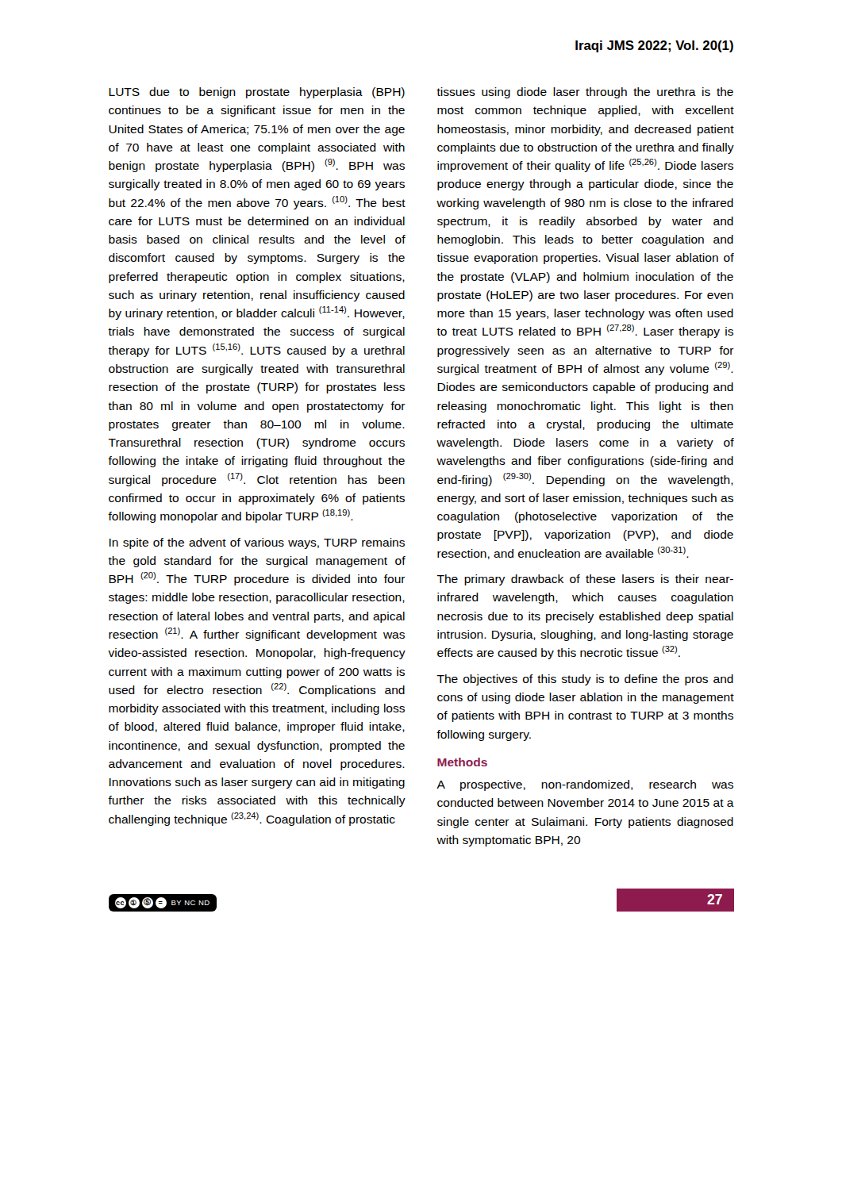Iraqi JMS 2022; Vol. 20(1)
LUTS due to benign prostate hyperplasia (BPH) continues to be a significant issue for men in the United States of America; 75.1% of men over the age of 70 have at least one complaint associated with benign prostate hyperplasia (BPH) (9). BPH was surgically treated in 8.0% of men aged 60 to 69 years but 22.4% of the men above 70 years. (10). The best care for LUTS must be determined on an individual basis based on clinical results and the level of discomfort caused by symptoms. Surgery is the preferred therapeutic option in complex situations, such as urinary retention, renal insufficiency caused by urinary retention, or bladder calculi (11-14). However, trials have demonstrated the success of surgical therapy for LUTS (15,16). LUTS caused by a urethral obstruction are surgically treated with transurethral resection of the prostate (TURP) for prostates less than 80 ml in volume and open prostatectomy for prostates greater than 80–100 ml in volume. Transurethral resection (TUR) syndrome occurs following the intake of irrigating fluid throughout the surgical procedure (17). Clot retention has been confirmed to occur in approximately 6% of patients following monopolar and bipolar TURP (18,19).
In spite of the advent of various ways, TURP remains the gold standard for the surgical management of BPH (20). The TURP procedure is divided into four stages: middle lobe resection, paracollicular resection, resection of lateral lobes and ventral parts, and apical resection (21). A further significant development was video-assisted resection. Monopolar, high-frequency current with a maximum cutting power of 200 watts is used for electro resection (22). Complications and morbidity associated with this treatment, including loss of blood, altered fluid balance, improper fluid intake, incontinence, and sexual dysfunction, prompted the advancement and evaluation of novel procedures. Innovations such as laser surgery can aid in mitigating further the risks associated with this technically challenging technique (23,24). Coagulation of prostatic
tissues using diode laser through the urethra is the most common technique applied, with excellent homeostasis, minor morbidity, and decreased patient complaints due to obstruction of the urethra and finally improvement of their quality of life (25,26). Diode lasers produce energy through a particular diode, since the working wavelength of 980 nm is close to the infrared spectrum, it is readily absorbed by water and hemoglobin. This leads to better coagulation and tissue evaporation properties. Visual laser ablation of the prostate (VLAP) and holmium inoculation of the prostate (HoLEP) are two laser procedures. For even more than 15 years, laser technology was often used to treat LUTS related to BPH (27,28). Laser therapy is progressively seen as an alternative to TURP for surgical treatment of BPH of almost any volume (29). Diodes are semiconductors capable of producing and releasing monochromatic light. This light is then refracted into a crystal, producing the ultimate wavelength. Diode lasers come in a variety of wavelengths and fiber configurations (side-firing and end-firing) (29-30). Depending on the wavelength, energy, and sort of laser emission, techniques such as coagulation (photoselective vaporization of the prostate [PVP]), vaporization (PVP), and diode resection, and enucleation are available (30-31).
The primary drawback of these lasers is their near-infrared wavelength, which causes coagulation necrosis due to its precisely established deep spatial intrusion. Dysuria, sloughing, and long-lasting storage effects are caused by this necrotic tissue (32).
The objectives of this study is to define the pros and cons of using diode laser ablation in the management of patients with BPH in contrast to TURP at 3 months following surgery.
Methods
A prospective, non-randomized, research was conducted between November 2014 to June 2015 at a single center at Sulaimani. Forty patients diagnosed with symptomatic BPH, 20
cc ① Ⓢ =
BY NC ND
27